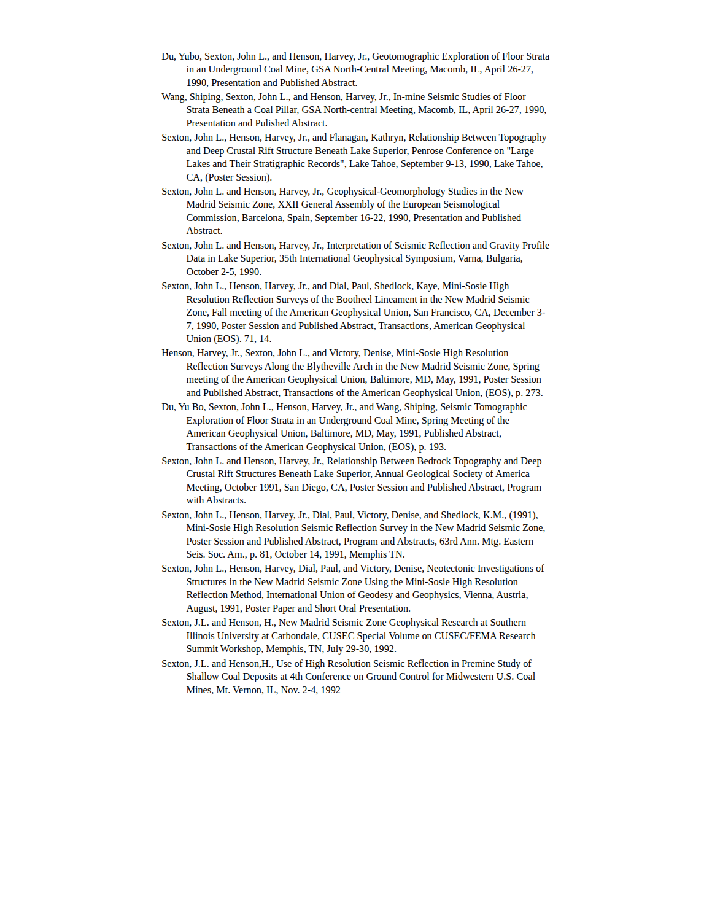Du, Yubo, Sexton, John L., and Henson, Harvey, Jr., Geotomographic Exploration of Floor Strata in an Underground Coal Mine, GSA North-Central Meeting, Macomb, IL, April 26-27, 1990, Presentation and Published Abstract.
Wang, Shiping, Sexton, John L., and Henson, Harvey, Jr., In-mine Seismic Studies of Floor Strata Beneath a Coal Pillar, GSA North-central Meeting, Macomb, IL, April 26-27, 1990, Presentation and Pulished Abstract.
Sexton, John L., Henson, Harvey, Jr., and Flanagan, Kathryn, Relationship Between Topography and Deep Crustal Rift Structure Beneath Lake Superior, Penrose Conference on "Large Lakes and Their Stratigraphic Records", Lake Tahoe, September 9-13, 1990, Lake Tahoe, CA, (Poster Session).
Sexton, John L. and Henson, Harvey, Jr., Geophysical-Geomorphology Studies in the New Madrid Seismic Zone, XXII General Assembly of the European Seismological Commission, Barcelona, Spain, September 16-22, 1990, Presentation and Published Abstract.
Sexton, John L. and Henson, Harvey, Jr., Interpretation of Seismic Reflection and Gravity Profile Data in Lake Superior, 35th International Geophysical Symposium, Varna, Bulgaria, October 2-5, 1990.
Sexton, John L., Henson, Harvey, Jr., and Dial, Paul, Shedlock, Kaye, Mini-Sosie High Resolution Reflection Surveys of the Bootheel Lineament in the New Madrid Seismic Zone, Fall meeting of the American Geophysical Union, San Francisco, CA, December 3-7, 1990, Poster Session and Published Abstract, Transactions, American Geophysical Union (EOS). 71, 14.
Henson, Harvey, Jr., Sexton, John L., and Victory, Denise, Mini-Sosie High Resolution Reflection Surveys Along the Blytheville Arch in the New Madrid Seismic Zone, Spring meeting of the American Geophysical Union, Baltimore, MD, May, 1991, Poster Session and Published Abstract, Transactions of the American Geophysical Union, (EOS), p. 273.
Du, Yu Bo, Sexton, John L., Henson, Harvey, Jr., and Wang, Shiping, Seismic Tomographic Exploration of Floor Strata in an Underground Coal Mine, Spring Meeting of the American Geophysical Union, Baltimore, MD, May, 1991, Published Abstract, Transactions of the American Geophysical Union, (EOS), p. 193.
Sexton, John L. and Henson, Harvey, Jr., Relationship Between Bedrock Topography and Deep Crustal Rift Structures Beneath Lake Superior, Annual Geological Society of America Meeting, October 1991, San Diego, CA, Poster Session and Published Abstract, Program with Abstracts.
Sexton, John L., Henson, Harvey, Jr., Dial, Paul, Victory, Denise, and Shedlock, K.M., (1991), Mini-Sosie High Resolution Seismic Reflection Survey in the New Madrid Seismic Zone, Poster Session and Published Abstract, Program and Abstracts, 63rd Ann. Mtg. Eastern Seis. Soc. Am., p. 81, October 14, 1991, Memphis TN.
Sexton, John L., Henson, Harvey, Dial, Paul, and Victory, Denise, Neotectonic Investigations of Structures in the New Madrid Seismic Zone Using the Mini-Sosie High Resolution Reflection Method, International Union of Geodesy and Geophysics, Vienna, Austria, August, 1991, Poster Paper and Short Oral Presentation.
Sexton, J.L. and Henson, H., New Madrid Seismic Zone Geophysical Research at Southern Illinois University at Carbondale, CUSEC Special Volume on CUSEC/FEMA Research Summit Workshop, Memphis, TN, July 29-30, 1992.
Sexton, J.L. and Henson,H., Use of High Resolution Seismic Reflection in Premine Study of Shallow Coal Deposits at 4th Conference on Ground Control for Midwestern U.S. Coal Mines, Mt. Vernon, IL, Nov. 2-4, 1992